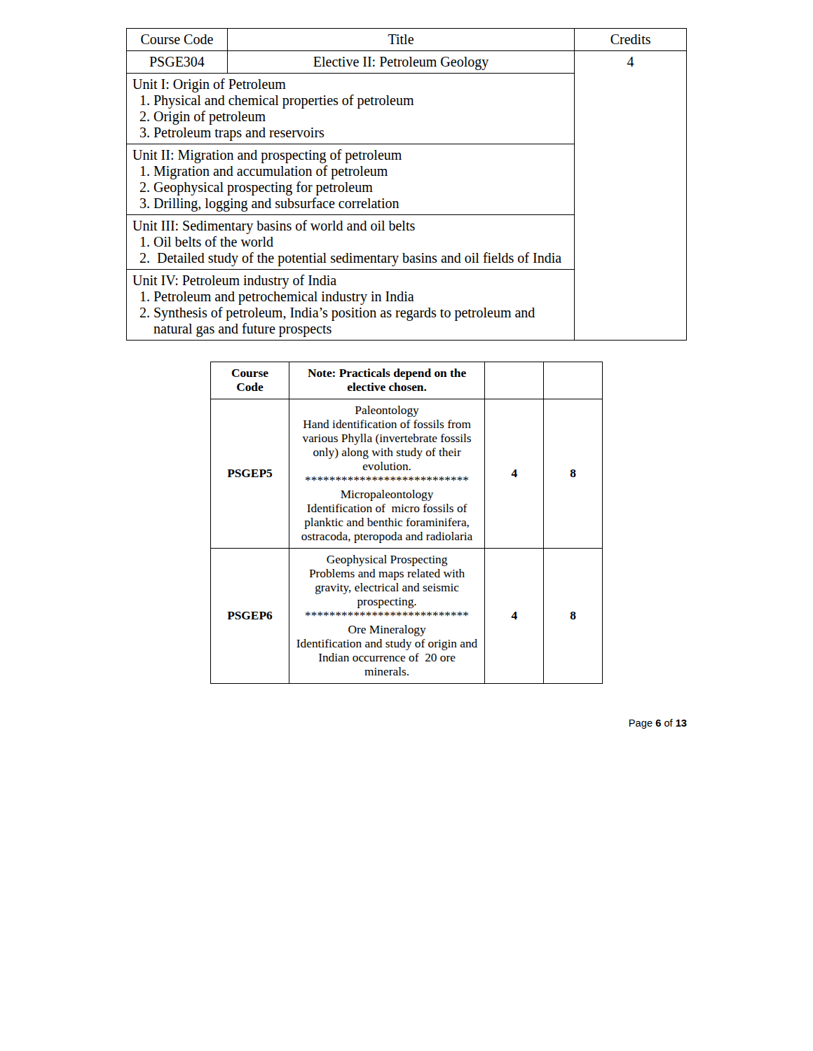| Course Code | Title | Credits |
| PSGE304 | Elective II: Petroleum Geology | 4 |
| Unit I: Origin of Petroleum Physical and chemical properties of petroleum Origin of petroleum Petroleum traps and reservoirs |
| Unit II: Migration and prospecting of petroleum Migration and accumulation of petroleum Geophysical prospecting for petroleum Drilling, logging and subsurface correlation |
| Unit III: Sedimentary basins of world and oil belts Oil belts of the world 2. Detailed study of the potential sedimentary basins and oil fields of India |
| Unit IV: Petroleum industry of India Petroleum and petrochemical industry in India Synthesis of petroleum, India’s position as regards to petroleum and natural gas and future prospects |
| Course Code | Note: Practicals depend on the elective chosen. | | |
| --- | --- | --- | --- |
| PSGEP5 | Paleontology Hand identification of fossils from various Phylla (invertebrate fossils only) along with study of their evolution. *************************** Micropaleontology Identification of micro fossils of planktic and benthic foraminifera, ostracoda, pteropoda and radiolaria | 4 | 8 |
| PSGEP6 | Geophysical Prospecting Problems and maps related with gravity, electrical and seismic prospecting. *************************** Ore Mineralogy Identification and study of origin and Indian occurrence of 20 ore minerals. | 4 | 8 |
Page 6 of 13